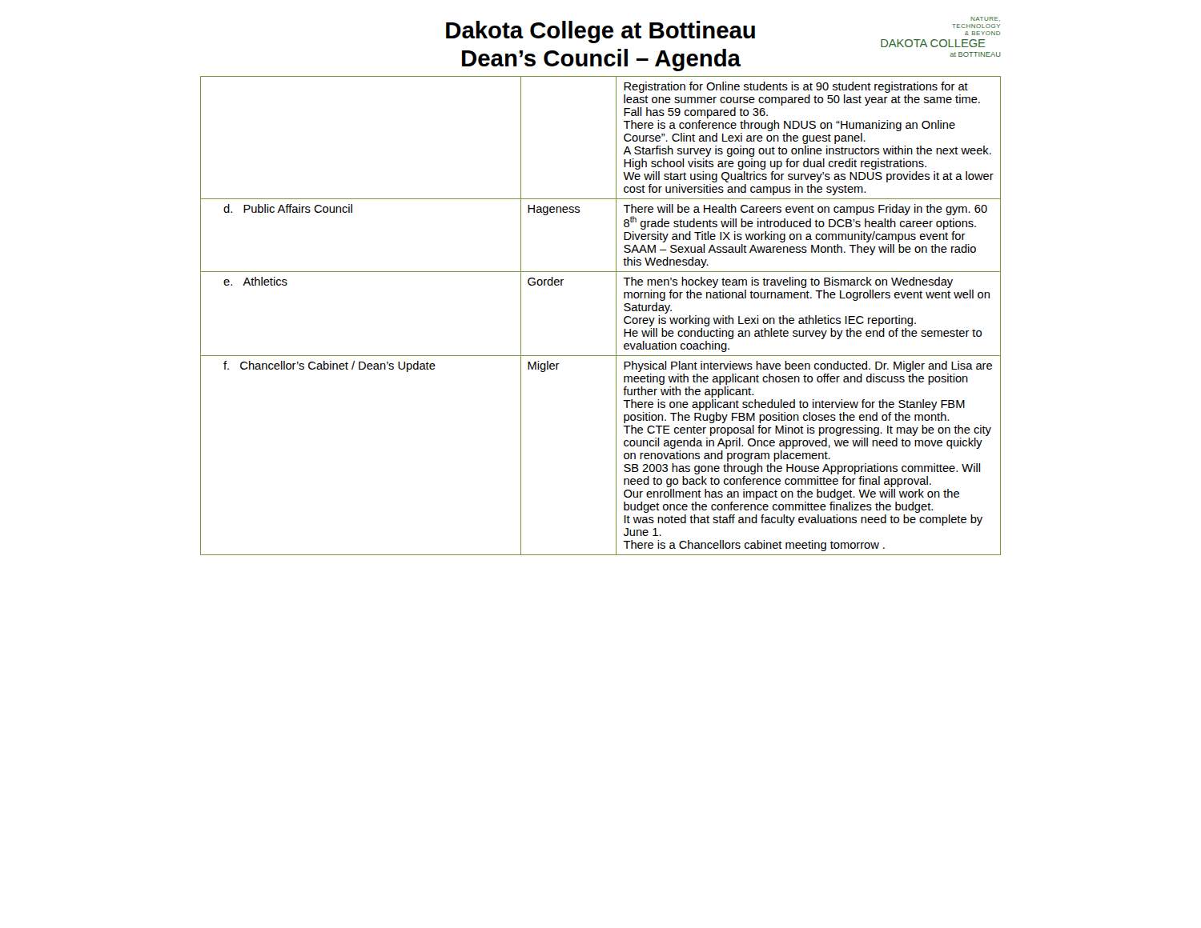Dakota College at Bottineau
Dean’s Council – Agenda
NATURE,
TECHNOLOGY
& BEYOND DAKOTA COLLEGE at BOTTINEAU
| | | Registration for Online students is at 90 student registrations for at least one summer course compared to 50 last year at the same time. Fall has 59 compared to 36. There is a conference through NDUS on “Humanizing an Online Course”. Clint and Lexi are on the guest panel. A Starfish survey is going out to online instructors within the next week. High school visits are going up for dual credit registrations. We will start using Qualtrics for survey’s as NDUS provides it at a lower cost for universities and campus in the system. |
| d. Public Affairs Council | Hageness | There will be a Health Careers event on campus Friday in the gym. 60 8 th grade students will be introduced to DCB’s health career options. Diversity and Title IX is working on a community/campus event for SAAM – Sexual Assault Awareness Month. They will be on the radio this Wednesday. |
| e. Athletics | Gorder | The men’s hockey team is traveling to Bismarck on Wednesday morning for the national tournament. The Logrollers event went well on Saturday. Corey is working with Lexi on the athletics IEC reporting. He will be conducting an athlete survey by the end of the semester to evaluation coaching. |
| f. Chancellor’s Cabinet / Dean’s Update | Migler | Physical Plant interviews have been conducted. Dr. Migler and Lisa are meeting with the applicant chosen to offer and discuss the position further with the applicant. There is one applicant scheduled to interview for the Stanley FBM position. The Rugby FBM position closes the end of the month. The CTE center proposal for Minot is progressing. It may be on the city council agenda in April. Once approved, we will need to move quickly on renovations and program placement. SB 2003 has gone through the House Appropriations committee. Will need to go back to conference committee for final approval. Our enrollment has an impact on the budget. We will work on the budget once the conference committee finalizes the budget. It was noted that staff and faculty evaluations need to be complete by June 1. There is a Chancellors cabinet meeting tomorrow . |